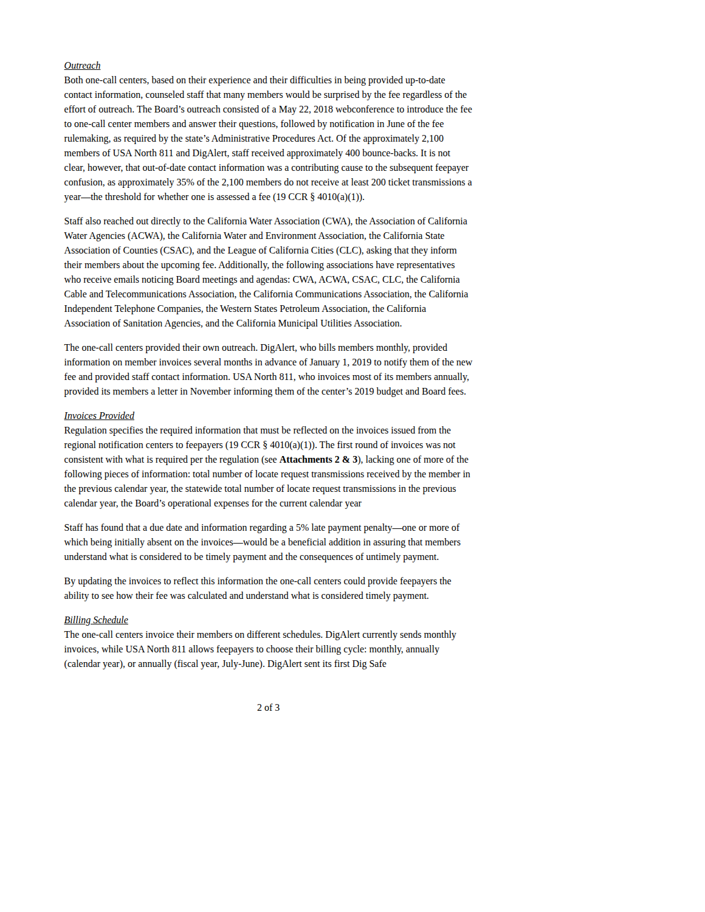Outreach
Both one-call centers, based on their experience and their difficulties in being provided up-to-date contact information, counseled staff that many members would be surprised by the fee regardless of the effort of outreach. The Board’s outreach consisted of a May 22, 2018 webconference to introduce the fee to one-call center members and answer their questions, followed by notification in June of the fee rulemaking, as required by the state’s Administrative Procedures Act. Of the approximately 2,100 members of USA North 811 and DigAlert, staff received approximately 400 bounce-backs. It is not clear, however, that out-of-date contact information was a contributing cause to the subsequent feepayer confusion, as approximately 35% of the 2,100 members do not receive at least 200 ticket transmissions a year—the threshold for whether one is assessed a fee (19 CCR § 4010(a)(1)).
Staff also reached out directly to the California Water Association (CWA), the Association of California Water Agencies (ACWA), the California Water and Environment Association, the California State Association of Counties (CSAC), and the League of California Cities (CLC), asking that they inform their members about the upcoming fee. Additionally, the following associations have representatives who receive emails noticing Board meetings and agendas: CWA, ACWA, CSAC, CLC, the California Cable and Telecommunications Association, the California Communications Association, the California Independent Telephone Companies, the Western States Petroleum Association, the California Association of Sanitation Agencies, and the California Municipal Utilities Association.
The one-call centers provided their own outreach. DigAlert, who bills members monthly, provided information on member invoices several months in advance of January 1, 2019 to notify them of the new fee and provided staff contact information. USA North 811, who invoices most of its members annually, provided its members a letter in November informing them of the center’s 2019 budget and Board fees.
Invoices Provided
Regulation specifies the required information that must be reflected on the invoices issued from the regional notification centers to feepayers (19 CCR § 4010(a)(1)). The first round of invoices was not consistent with what is required per the regulation (see Attachments 2 & 3), lacking one of more of the following pieces of information: total number of locate request transmissions received by the member in the previous calendar year, the statewide total number of locate request transmissions in the previous calendar year, the Board’s operational expenses for the current calendar year
Staff has found that a due date and information regarding a 5% late payment penalty—one or more of which being initially absent on the invoices—would be a beneficial addition in assuring that members understand what is considered to be timely payment and the consequences of untimely payment.
By updating the invoices to reflect this information the one-call centers could provide feepayers the ability to see how their fee was calculated and understand what is considered timely payment.
Billing Schedule
The one-call centers invoice their members on different schedules. DigAlert currently sends monthly invoices, while USA North 811 allows feepayers to choose their billing cycle: monthly, annually (calendar year), or annually (fiscal year, July-June). DigAlert sent its first Dig Safe
2 of 3